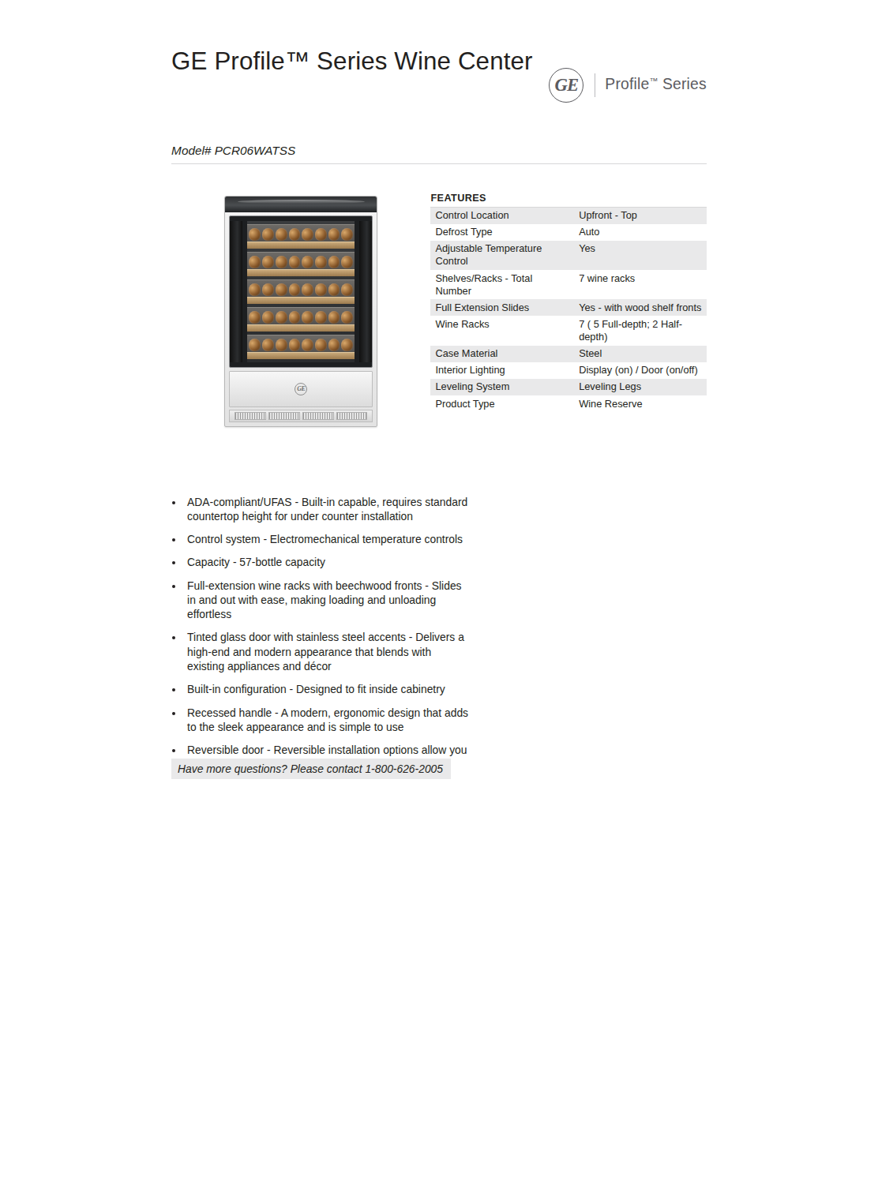GE Profile™ Series Wine Center
GE Profile™ Series
Model# PCR06WATSS
GE
Features
| Control Location | Upfront - Top |
| Defrost Type | Auto |
| Adjustable Temperature Control | Yes |
| Shelves/Racks - Total Number | 7 wine racks |
| Full Extension Slides | Yes - with wood shelf fronts |
| Wine Racks | 7 ( 5 Full-depth; 2 Half-depth) |
| Case Material | Steel |
| Interior Lighting | Display (on) / Door (on/off) |
| Leveling System | Leveling Legs |
| Product Type | Wine Reserve |
ADA-compliant/UFAS - Built-in capable, requires standard countertop height for under counter installation
Control system - Electromechanical temperature controls
Capacity - 57-bottle capacity
Full-extension wine racks with beechwood fronts - Slides in and out with ease, making loading and unloading effortless
Tinted glass door with stainless steel accents - Delivers a high-end and modern appearance that blends with existing appliances and décor
Built-in configuration - Designed to fit inside cabinetry
Recessed handle - A modern, ergonomic design that adds to the sleek appearance and is simple to use
Reversible door - Reversible installation options allow you to choose whether the unit opens to the right or left
Have more questions? Please contact 1-800-626-2005